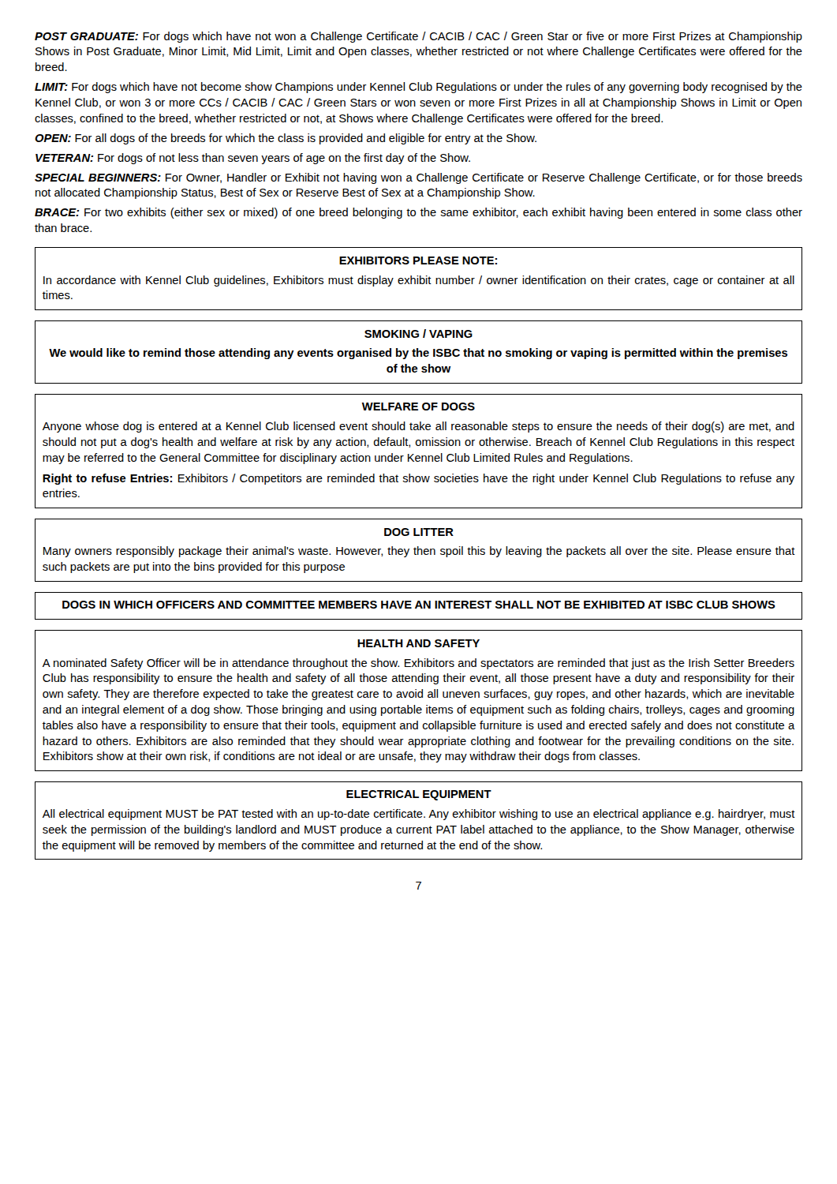POST GRADUATE: For dogs which have not won a Challenge Certificate / CACIB / CAC / Green Star or five or more First Prizes at Championship Shows in Post Graduate, Minor Limit, Mid Limit, Limit and Open classes, whether restricted or not where Challenge Certificates were offered for the breed.
LIMIT: For dogs which have not become show Champions under Kennel Club Regulations or under the rules of any governing body recognised by the Kennel Club, or won 3 or more CCs / CACIB / CAC / Green Stars or won seven or more First Prizes in all at Championship Shows in Limit or Open classes, confined to the breed, whether restricted or not, at Shows where Challenge Certificates were offered for the breed.
OPEN: For all dogs of the breeds for which the class is provided and eligible for entry at the Show.
VETERAN: For dogs of not less than seven years of age on the first day of the Show.
SPECIAL BEGINNERS: For Owner, Handler or Exhibit not having won a Challenge Certificate or Reserve Challenge Certificate, or for those breeds not allocated Championship Status, Best of Sex or Reserve Best of Sex at a Championship Show.
BRACE: For two exhibits (either sex or mixed) of one breed belonging to the same exhibitor, each exhibit having been entered in some class other than brace.
EXHIBITORS PLEASE NOTE:
In accordance with Kennel Club guidelines, Exhibitors must display exhibit number / owner identification on their crates, cage or container at all times.
SMOKING / VAPING
We would like to remind those attending any events organised by the ISBC that no smoking or vaping is permitted within the premises of the show
WELFARE OF DOGS
Anyone whose dog is entered at a Kennel Club licensed event should take all reasonable steps to ensure the needs of their dog(s) are met, and should not put a dog's health and welfare at risk by any action, default, omission or otherwise. Breach of Kennel Club Regulations in this respect may be referred to the General Committee for disciplinary action under Kennel Club Limited Rules and Regulations.
Right to refuse Entries: Exhibitors / Competitors are reminded that show societies have the right under Kennel Club Regulations to refuse any entries.
DOG LITTER
Many owners responsibly package their animal's waste. However, they then spoil this by leaving the packets all over the site. Please ensure that such packets are put into the bins provided for this purpose
DOGS IN WHICH OFFICERS AND COMMITTEE MEMBERS HAVE AN INTEREST SHALL NOT BE EXHIBITED AT ISBC CLUB SHOWS
HEALTH AND SAFETY
A nominated Safety Officer will be in attendance throughout the show. Exhibitors and spectators are reminded that just as the Irish Setter Breeders Club has responsibility to ensure the health and safety of all those attending their event, all those present have a duty and responsibility for their own safety. They are therefore expected to take the greatest care to avoid all uneven surfaces, guy ropes, and other hazards, which are inevitable and an integral element of a dog show. Those bringing and using portable items of equipment such as folding chairs, trolleys, cages and grooming tables also have a responsibility to ensure that their tools, equipment and collapsible furniture is used and erected safely and does not constitute a hazard to others. Exhibitors are also reminded that they should wear appropriate clothing and footwear for the prevailing conditions on the site. Exhibitors show at their own risk, if conditions are not ideal or are unsafe, they may withdraw their dogs from classes.
ELECTRICAL EQUIPMENT
All electrical equipment MUST be PAT tested with an up-to-date certificate. Any exhibitor wishing to use an electrical appliance e.g. hairdryer, must seek the permission of the building's landlord and MUST produce a current PAT label attached to the appliance, to the Show Manager, otherwise the equipment will be removed by members of the committee and returned at the end of the show.
7